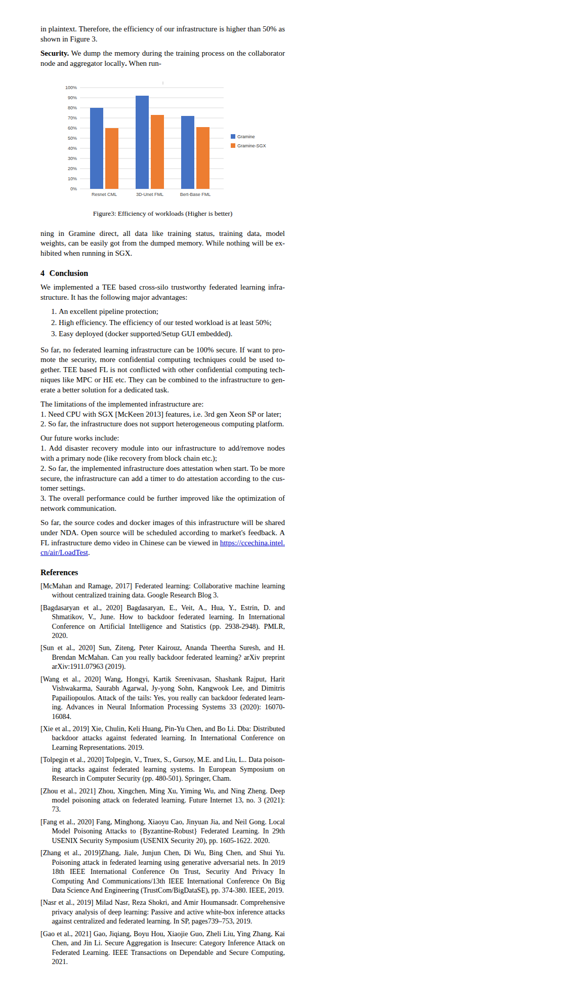in plaintext. Therefore, the efficiency of our infrastructure is higher than 50% as shown in Figure 3.
Security. We dump the memory during the training process on the collaborator node and aggregator locally. When run-
100% 90% 80% 70% 60% 50% 40% 30% 20% 10% 0% Resnet CML 3D-Unet FML Bert-Base FML Gramine Gramine-SGX
Figure3: Efficiency of workloads (Higher is better)
ning in Gramine direct, all data like training status, training data, model weights, can be easily got from the dumped memory. While nothing will be exhibited when running in SGX.
4 Conclusion
We implemented a TEE based cross-silo trustworthy federated learning infrastructure. It has the following major advantages:
An excellent pipeline protection;
High efficiency. The efficiency of our tested workload is at least 50%;
Easy deployed (docker supported/Setup GUI embedded).
So far, no federated learning infrastructure can be 100% secure. If want to promote the security, more confidential computing techniques could be used together. TEE based FL is not conflicted with other confidential computing techniques like MPC or HE etc. They can be combined to the infrastructure to generate a better solution for a dedicated task.
The limitations of the implemented infrastructure are:
1. Need CPU with SGX [McKeen 2013] features, i.e. 3rd gen Xeon SP or later;
2. So far, the infrastructure does not support heterogeneous computing platform.
Our future works include:
1. Add disaster recovery module into our infrastructure to add/remove nodes with a primary node (like recovery from block chain etc.);
2. So far, the implemented infrastructure does attestation when start. To be more secure, the infrastructure can add a timer to do attestation according to the customer settings.
3. The overall performance could be further improved like the optimization of network communication.
So far, the source codes and docker images of this infrastructure will be shared under NDA. Open source will be scheduled according to market's feedback. A FL infrastructure demo video in Chinese can be viewed in https://ccechina.intel.cn/air/LoadTest.
References
[McMahan and Ramage, 2017] Federated learning: Collaborative machine learning without centralized training data. Google Research Blog 3.
[Bagdasaryan et al., 2020] Bagdasaryan, E., Veit, A., Hua, Y., Estrin, D. and Shmatikov, V., June. How to backdoor federated learning. In International Conference on Artificial Intelligence and Statistics (pp. 2938-2948). PMLR, 2020.
[Sun et al., 2020] Sun, Ziteng, Peter Kairouz, Ananda Theertha Suresh, and H. Brendan McMahan. Can you really backdoor federated learning? arXiv preprint arXiv:1911.07963 (2019).
[Wang et al., 2020] Wang, Hongyi, Kartik Sreenivasan, Shashank Rajput, Harit Vishwakarma, Saurabh Agarwal, Jy-yong Sohn, Kangwook Lee, and Dimitris Papailiopoulos. Attack of the tails: Yes, you really can backdoor federated learning. Advances in Neural Information Processing Systems 33 (2020): 16070-16084.
[Xie et al., 2019] Xie, Chulin, Keli Huang, Pin-Yu Chen, and Bo Li. Dba: Distributed backdoor attacks against federated learning. In International Conference on Learning Representations. 2019.
[Tolpegin et al., 2020] Tolpegin, V., Truex, S., Gursoy, M.E. and Liu, L.. Data poisoning attacks against federated learning systems. In European Symposium on Research in Computer Security (pp. 480-501). Springer, Cham.
[Zhou et al., 2021] Zhou, Xingchen, Ming Xu, Yiming Wu, and Ning Zheng. Deep model poisoning attack on federated learning. Future Internet 13, no. 3 (2021): 73.
[Fang et al., 2020] Fang, Minghong, Xiaoyu Cao, Jinyuan Jia, and Neil Gong. Local Model Poisoning Attacks to {Byzantine-Robust} Federated Learning. In 29th USENIX Security Symposium (USENIX Security 20), pp. 1605-1622. 2020.
[Zhang et al., 2019]Zhang, Jiale, Junjun Chen, Di Wu, Bing Chen, and Shui Yu. Poisoning attack in federated learning using generative adversarial nets. In 2019 18th IEEE International Conference On Trust, Security And Privacy In Computing And Communications/13th IEEE International Conference On Big Data Science And Engineering (TrustCom/BigDataSE), pp. 374-380. IEEE, 2019.
[Nasr et al., 2019] Milad Nasr, Reza Shokri, and Amir Houmansadr. Comprehensive privacy analysis of deep learning: Passive and active white-box inference attacks against centralized and federated learning. In SP, pages739–753, 2019.
[Gao et al., 2021] Gao, Jiqiang, Boyu Hou, Xiaojie Guo, Zheli Liu, Ying Zhang, Kai Chen, and Jin Li. Secure Aggregation is Insecure: Category Inference Attack on Federated Learning. IEEE Transactions on Dependable and Secure Computing, 2021.